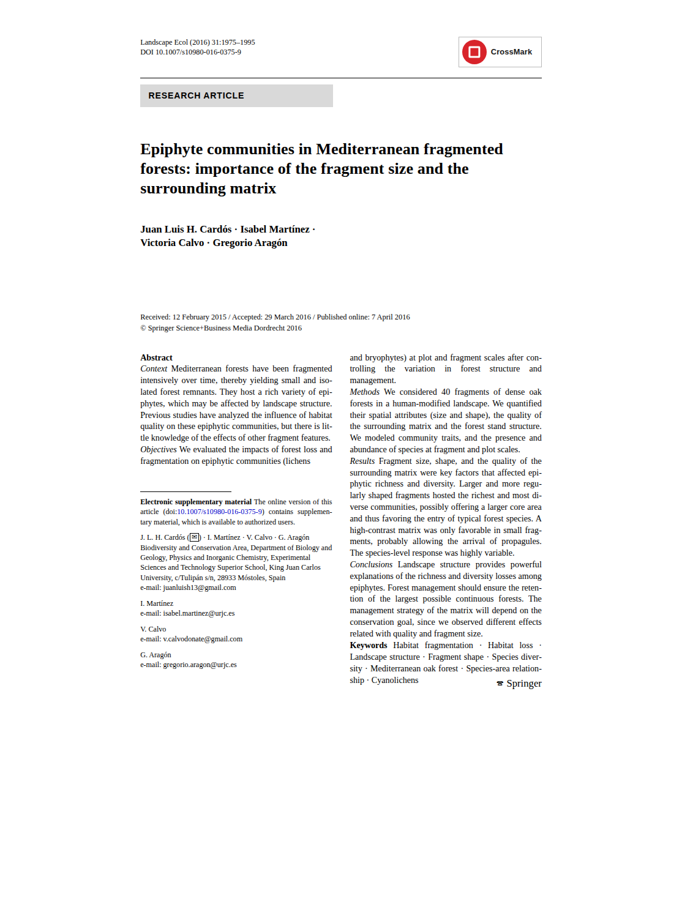Landscape Ecol (2016) 31:1975–1995
DOI 10.1007/s10980-016-0375-9
CrossMark
RESEARCH ARTICLE
Epiphyte communities in Mediterranean fragmented forests: importance of the fragment size and the surrounding matrix
Juan Luis H. Cardós · Isabel Martínez ·
Victoria Calvo · Gregorio Aragón
Received: 12 February 2015 / Accepted: 29 March 2016 / Published online: 7 April 2016
© Springer Science+Business Media Dordrecht 2016
Abstract
Context Mediterranean forests have been fragmented intensively over time, thereby yielding small and isolated forest remnants. They host a rich variety of epiphytes, which may be affected by landscape structure. Previous studies have analyzed the influence of habitat quality on these epiphytic communities, but there is little knowledge of the effects of other fragment features.
Objectives We evaluated the impacts of forest loss and fragmentation on epiphytic communities (lichens
Electronic supplementary material The online version of this article (doi:10.1007/s10980-016-0375-9) contains supplementary material, which is available to authorized users.
J. L. H. Cardós (✉) · I. Martínez · V. Calvo · G. Aragón
Biodiversity and Conservation Area, Department of Biology and Geology, Physics and Inorganic Chemistry, Experimental Sciences and Technology Superior School, King Juan Carlos University, c/Tulipán s/n, 28933 Móstoles, Spain
e-mail: juanluish13@gmail.com
I. Martínez
e-mail: isabel.martinez@urjc.es
V. Calvo
e-mail: v.calvodonate@gmail.com
G. Aragón
e-mail: gregorio.aragon@urjc.es
and bryophytes) at plot and fragment scales after controlling the variation in forest structure and management.
Methods We considered 40 fragments of dense oak forests in a human-modified landscape. We quantified their spatial attributes (size and shape), the quality of the surrounding matrix and the forest stand structure. We modeled community traits, and the presence and abundance of species at fragment and plot scales.
Results Fragment size, shape, and the quality of the surrounding matrix were key factors that affected epiphytic richness and diversity. Larger and more regularly shaped fragments hosted the richest and most diverse communities, possibly offering a larger core area and thus favoring the entry of typical forest species. A high-contrast matrix was only favorable in small fragments, probably allowing the arrival of propagules. The species-level response was highly variable.
Conclusions Landscape structure provides powerful explanations of the richness and diversity losses among epiphytes. Forest management should ensure the retention of the largest possible continuous forests. The management strategy of the matrix will depend on the conservation goal, since we observed different effects related with quality and fragment size.
Keywords Habitat fragmentation · Habitat loss · Landscape structure · Fragment shape · Species diversity · Mediterranean oak forest · Species-area relationship · Cyanolichens
🕿 Springer